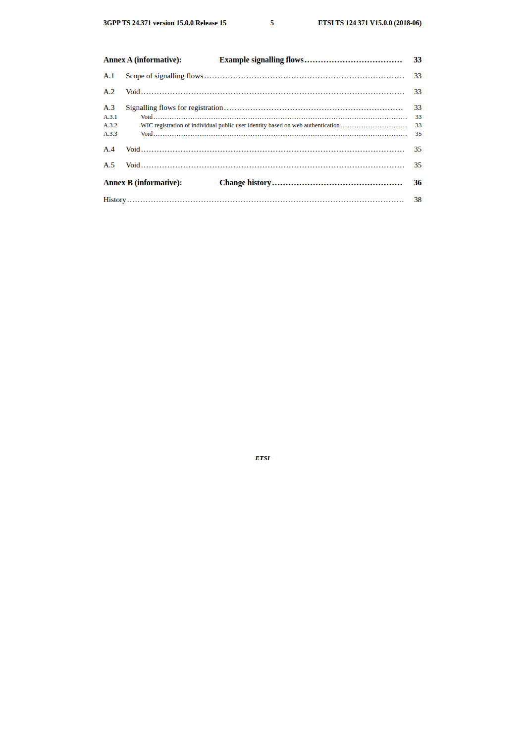3GPP TS 24.371 version 15.0.0 Release 15
5
ETSI TS 124 371 V15.0.0 (2018-06)
Annex A (informative): Example signalling flows .................................................................................. 33
A.1 Scope of signalling flows ................................................................................................................. 33
A.2 Void ................................................................................................................................................. 33
A.3 Signalling flows for registration ..................................................................................................... 33
A.3.1 Void ......................................................................................................................................................... 33
A.3.2 WIC registration of individual public user identity based on web authentication ........................................... 33
A.3.3 Void ......................................................................................................................................................... 35
A.4 Void ................................................................................................................................................. 35
A.5 Void ................................................................................................................................................. 35
Annex B (informative): Change history ............................................................................................. 36
History ................................................................................................................................................................. 38
ETSI